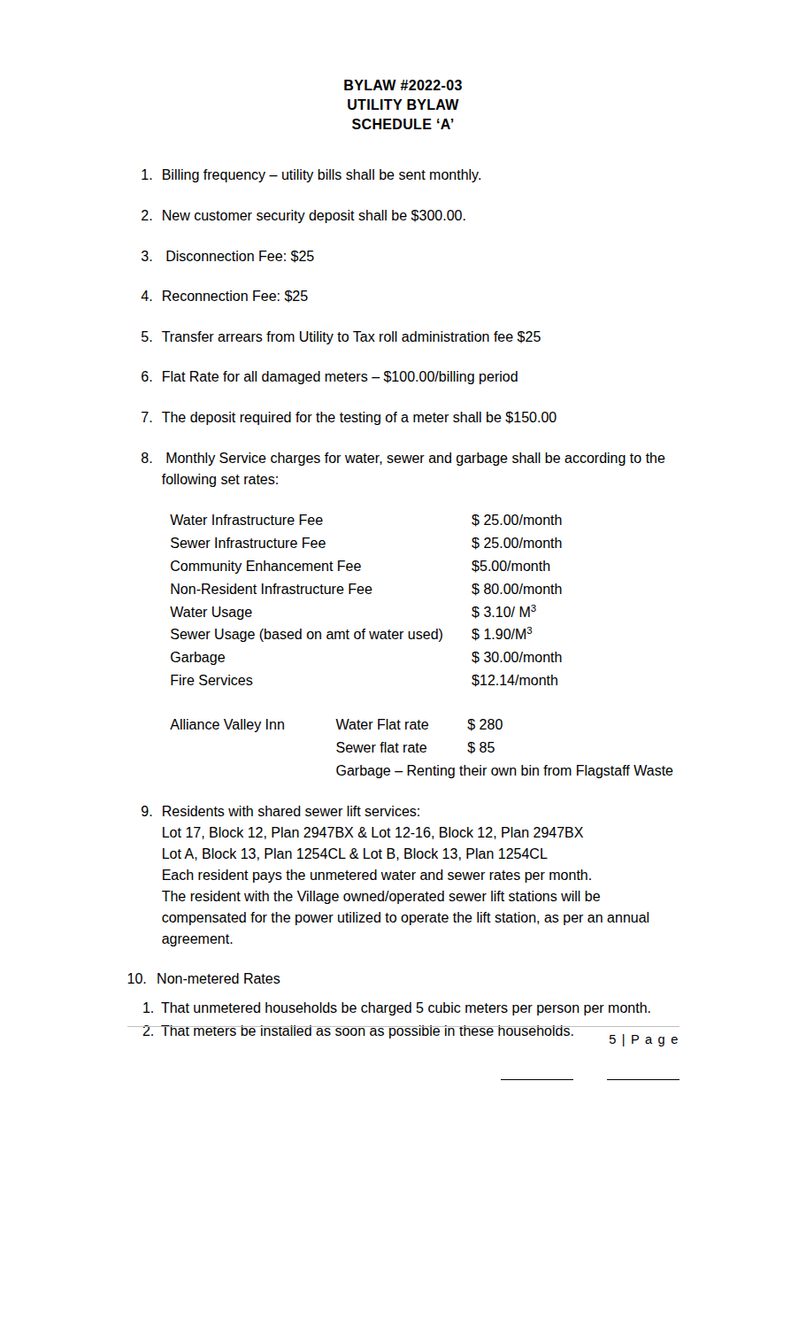BYLAW #2022-03
UTILITY BYLAW
SCHEDULE ‘A’
Billing frequency – utility bills shall be sent monthly.
New customer security deposit shall be $300.00.
Disconnection Fee: $25
Reconnection Fee: $25
Transfer arrears from Utility to Tax roll administration fee $25
Flat Rate for all damaged meters – $100.00/billing period
The deposit required for the testing of a meter shall be $150.00
Monthly Service charges for water, sewer and garbage shall be according to the following set rates:
| Water Infrastructure Fee | $ 25.00/month |
| Sewer Infrastructure Fee | $ 25.00/month |
| Community Enhancement Fee | $5.00/month |
| Non-Resident Infrastructure Fee | $ 80.00/month |
| Water Usage | $ 3.10/ M 3 |
| Sewer Usage (based on amt of water used) | $ 1.90/M 3 |
| Garbage | $ 30.00/month |
| Fire Services | $12.14/month |
| Alliance Valley Inn | Water Flat rate | $ 280 |
| | Sewer flat rate | $ 85 |
Garbage – Renting their own bin from Flagstaff Waste
Residents with shared sewer lift services:
Lot 17, Block 12, Plan 2947BX & Lot 12-16, Block 12, Plan 2947BX
Lot A, Block 13, Plan 1254CL & Lot B, Block 13, Plan 1254CL
Each resident pays the unmetered water and sewer rates per month.
The resident with the Village owned/operated sewer lift stations will be compensated for the power utilized to operate the lift station, as per an annual agreement.
10. Non-metered Rates
That unmetered households be charged 5 cubic meters per person per month.
That meters be installed as soon as possible in these households.
5 | P a g e